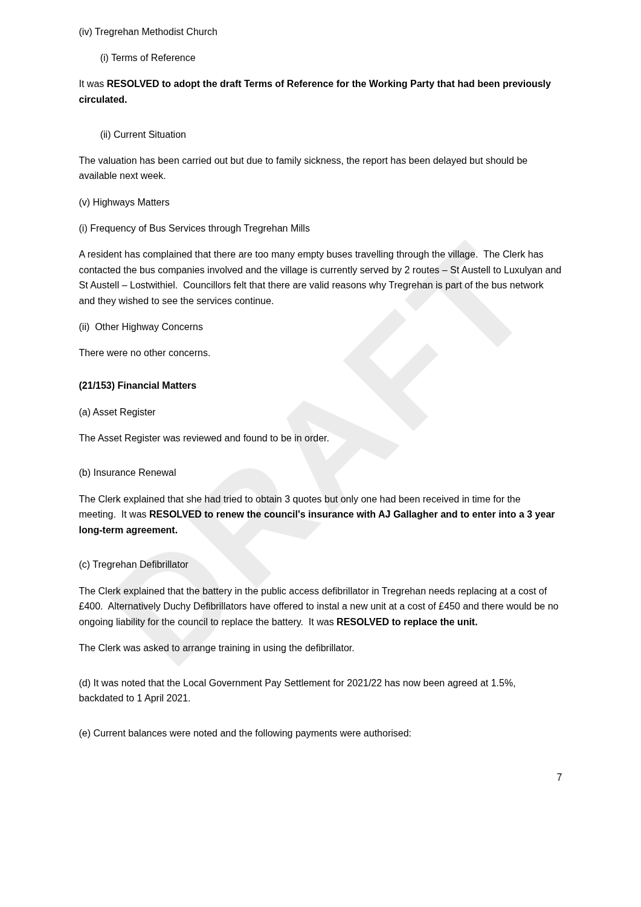(iv) Tregrehan Methodist Church
(i) Terms of Reference
It was RESOLVED to adopt the draft Terms of Reference for the Working Party that had been previously circulated.
(ii) Current Situation
The valuation has been carried out but due to family sickness, the report has been delayed but should be available next week.
(v) Highways Matters
(i) Frequency of Bus Services through Tregrehan Mills
A resident has complained that there are too many empty buses travelling through the village. The Clerk has contacted the bus companies involved and the village is currently served by 2 routes – St Austell to Luxulyan and St Austell – Lostwithiel. Councillors felt that there are valid reasons why Tregrehan is part of the bus network and they wished to see the services continue.
(ii) Other Highway Concerns
There were no other concerns.
(21/153) Financial Matters
(a) Asset Register
The Asset Register was reviewed and found to be in order.
(b) Insurance Renewal
The Clerk explained that she had tried to obtain 3 quotes but only one had been received in time for the meeting. It was RESOLVED to renew the council's insurance with AJ Gallagher and to enter into a 3 year long-term agreement.
(c) Tregrehan Defibrillator
The Clerk explained that the battery in the public access defibrillator in Tregrehan needs replacing at a cost of £400. Alternatively Duchy Defibrillators have offered to instal a new unit at a cost of £450 and there would be no ongoing liability for the council to replace the battery. It was RESOLVED to replace the unit.
The Clerk was asked to arrange training in using the defibrillator.
(d) It was noted that the Local Government Pay Settlement for 2021/22 has now been agreed at 1.5%, backdated to 1 April 2021.
(e) Current balances were noted and the following payments were authorised:
7